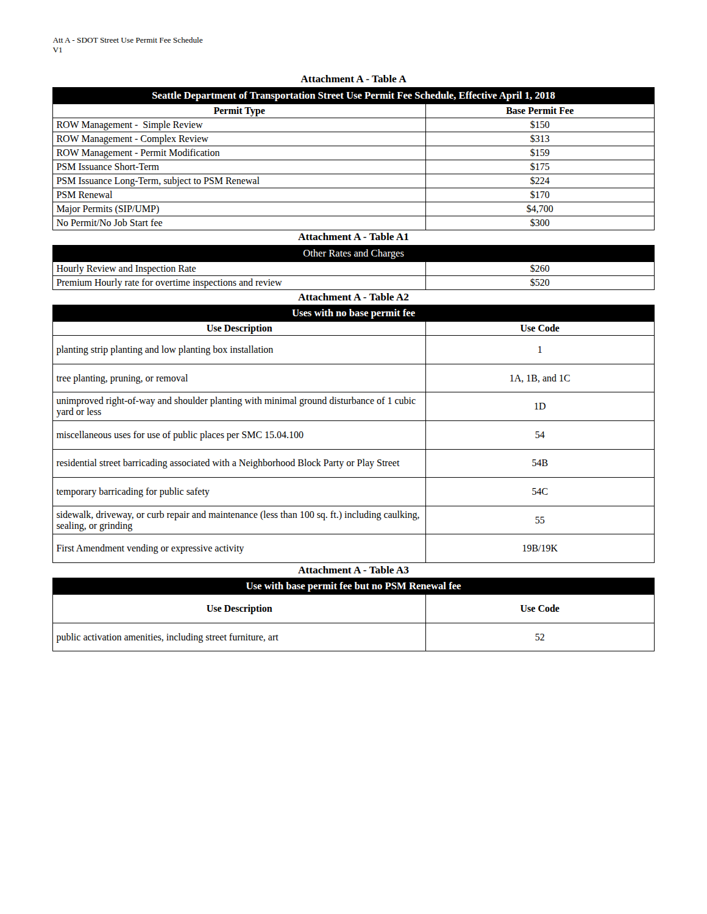Att A - SDOT Street Use Permit Fee Schedule
V1
Attachment A - Table A
| Seattle Department of Transportation Street Use Permit Fee Schedule, Effective April 1, 2018 |
| Permit Type | Base Permit Fee |
| ROW Management - Simple Review | $150 |
| ROW Management - Complex Review | $313 |
| ROW Management - Permit Modification | $159 |
| PSM Issuance Short-Term | $175 |
| PSM Issuance Long-Term, subject to PSM Renewal | $224 |
| PSM Renewal | $170 |
| Major Permits (SIP/UMP) | $4,700 |
| No Permit/No Job Start fee | $300 |
Attachment A - Table A1
| Other Rates and Charges |
| Hourly Review and Inspection Rate | $260 |
| Premium Hourly rate for overtime inspections and review | $520 |
Attachment A - Table A2
| Uses with no base permit fee |
| Use Description | Use Code |
| planting strip planting and low planting box installation | 1 |
| tree planting, pruning, or removal | 1A, 1B, and 1C |
| unimproved right-of-way and shoulder planting with minimal ground disturbance of 1 cubic yard or less | 1D |
| miscellaneous uses for use of public places per SMC 15.04.100 | 54 |
| residential street barricading associated with a Neighborhood Block Party or Play Street | 54B |
| temporary barricading for public safety | 54C |
| sidewalk, driveway, or curb repair and maintenance (less than 100 sq. ft.) including caulking, sealing, or grinding | 55 |
| First Amendment vending or expressive activity | 19B/19K |
Attachment A - Table A3
| Use with base permit fee but no PSM Renewal fee |
| Use Description | Use Code |
| public activation amenities, including street furniture, art | 52 |